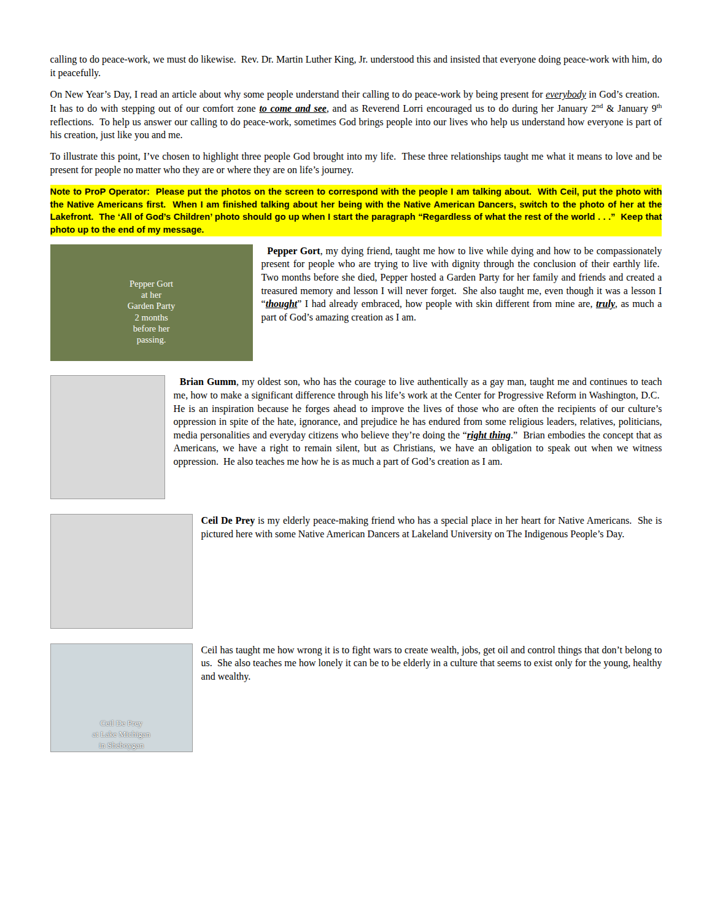calling to do peace-work, we must do likewise. Rev. Dr. Martin Luther King, Jr. understood this and insisted that everyone doing peace-work with him, do it peacefully.
On New Year’s Day, I read an article about why some people understand their calling to do peace-work by being present for everybody in God’s creation. It has to do with stepping out of our comfort zone to come and see, and as Reverend Lorri encouraged us to do during her January 2nd & January 9th reflections. To help us answer our calling to do peace-work, sometimes God brings people into our lives who help us understand how everyone is part of his creation, just like you and me.
To illustrate this point, I’ve chosen to highlight three people God brought into my life. These three relationships taught me what it means to love and be present for people no matter who they are or where they are on life’s journey.
Note to ProP Operator: Please put the photos on the screen to correspond with the people I am talking about. With Ceil, put the photo with the Native Americans first. When I am finished talking about her being with the Native American Dancers, switch to the photo of her at the Lakefront. The ‘All of God’s Children’ photo should go up when I start the paragraph “Regardless of what the rest of the world . . .” Keep that photo up to the end of my message.
Pepper Gort
at her
Garden Party
2 months
before her
passing.
Pepper Gort, my dying friend, taught me how to live while dying and how to be compassionately present for people who are trying to live with dignity through the conclusion of their earthly life. Two months before she died, Pepper hosted a Garden Party for her family and friends and created a treasured memory and lesson I will never forget. She also taught me, even though it was a lesson I “thought” I had already embraced, how people with skin different from mine are, truly, as much a part of God’s amazing creation as I am.
Brian Gumm, my oldest son, who has the courage to live authentically as a gay man, taught me and continues to teach me, how to make a significant difference through his life’s work at the Center for Progressive Reform in Washington, D.C. He is an inspiration because he forges ahead to improve the lives of those who are often the recipients of our culture’s oppression in spite of the hate, ignorance, and prejudice he has endured from some religious leaders, relatives, politicians, media personalities and everyday citizens who believe they’re doing the “right thing.” Brian embodies the concept that as Americans, we have a right to remain silent, but as Christians, we have an obligation to speak out when we witness oppression. He also teaches me how he is as much a part of God’s creation as I am.
Ceil De Prey is my elderly peace-making friend who has a special place in her heart for Native Americans. She is pictured here with some Native American Dancers at Lakeland University on The Indigenous People’s Day.
Ceil De Prey
at Lake Michigan
in Sheboygan
Ceil has taught me how wrong it is to fight wars to create wealth, jobs, get oil and control things that don’t belong to us. She also teaches me how lonely it can be to be elderly in a culture that seems to exist only for the young, healthy and wealthy.